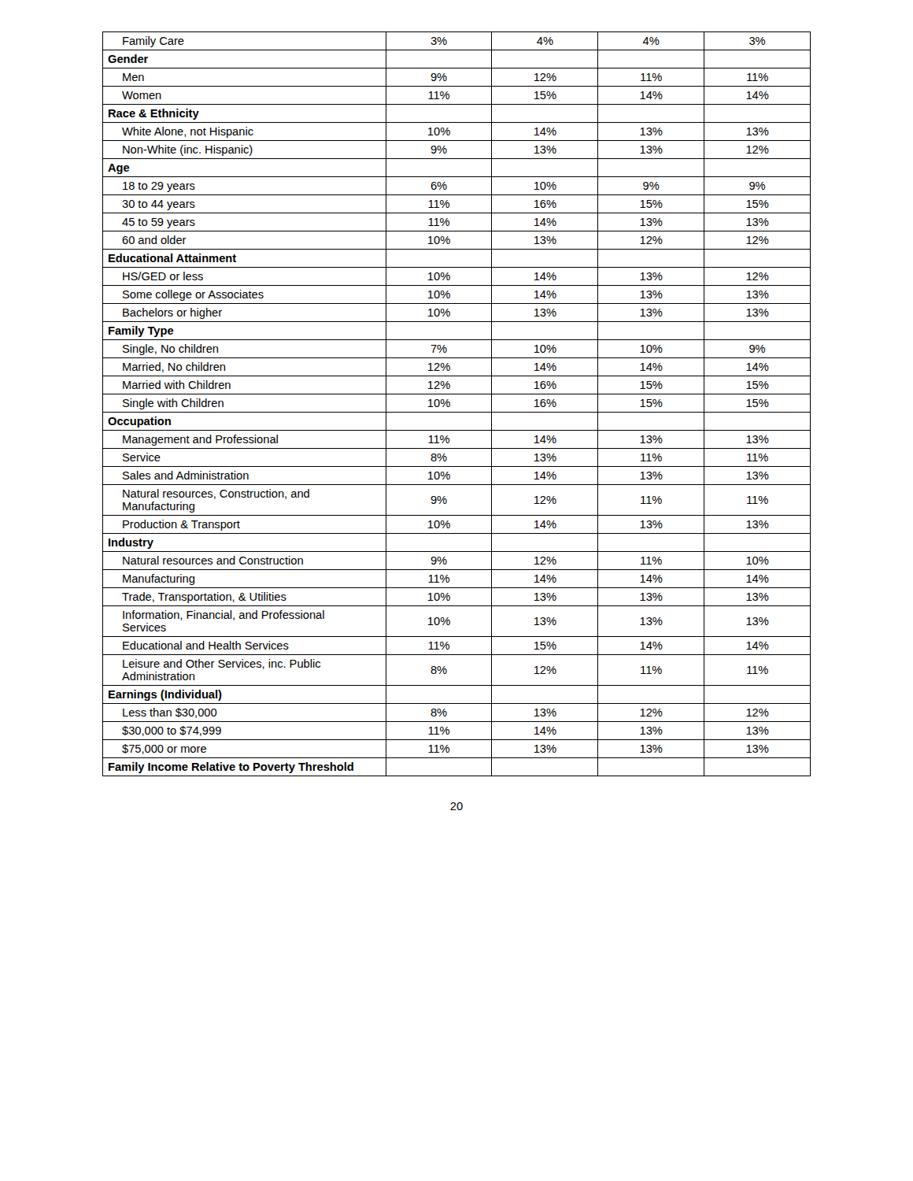| Family Care | 3% | 4% | 4% | 3% |
| Gender | | | | |
| Men | 9% | 12% | 11% | 11% |
| Women | 11% | 15% | 14% | 14% |
| Race & Ethnicity | | | | |
| White Alone, not Hispanic | 10% | 14% | 13% | 13% |
| Non-White (inc. Hispanic) | 9% | 13% | 13% | 12% |
| Age | | | | |
| 18 to 29 years | 6% | 10% | 9% | 9% |
| 30 to 44 years | 11% | 16% | 15% | 15% |
| 45 to 59 years | 11% | 14% | 13% | 13% |
| 60 and older | 10% | 13% | 12% | 12% |
| Educational Attainment | | | | |
| HS/GED or less | 10% | 14% | 13% | 12% |
| Some college or Associates | 10% | 14% | 13% | 13% |
| Bachelors or higher | 10% | 13% | 13% | 13% |
| Family Type | | | | |
| Single, No children | 7% | 10% | 10% | 9% |
| Married, No children | 12% | 14% | 14% | 14% |
| Married with Children | 12% | 16% | 15% | 15% |
| Single with Children | 10% | 16% | 15% | 15% |
| Occupation | | | | |
| Management and Professional | 11% | 14% | 13% | 13% |
| Service | 8% | 13% | 11% | 11% |
| Sales and Administration | 10% | 14% | 13% | 13% |
| Natural resources, Construction, and Manufacturing | 9% | 12% | 11% | 11% |
| Production & Transport | 10% | 14% | 13% | 13% |
| Industry | | | | |
| Natural resources and Construction | 9% | 12% | 11% | 10% |
| Manufacturing | 11% | 14% | 14% | 14% |
| Trade, Transportation, & Utilities | 10% | 13% | 13% | 13% |
| Information, Financial, and Professional Services | 10% | 13% | 13% | 13% |
| Educational and Health Services | 11% | 15% | 14% | 14% |
| Leisure and Other Services, inc. Public Administration | 8% | 12% | 11% | 11% |
| Earnings (Individual) | | | | |
| Less than $30,000 | 8% | 13% | 12% | 12% |
| $30,000 to $74,999 | 11% | 14% | 13% | 13% |
| $75,000 or more | 11% | 13% | 13% | 13% |
| Family Income Relative to Poverty Threshold | | | | |
20